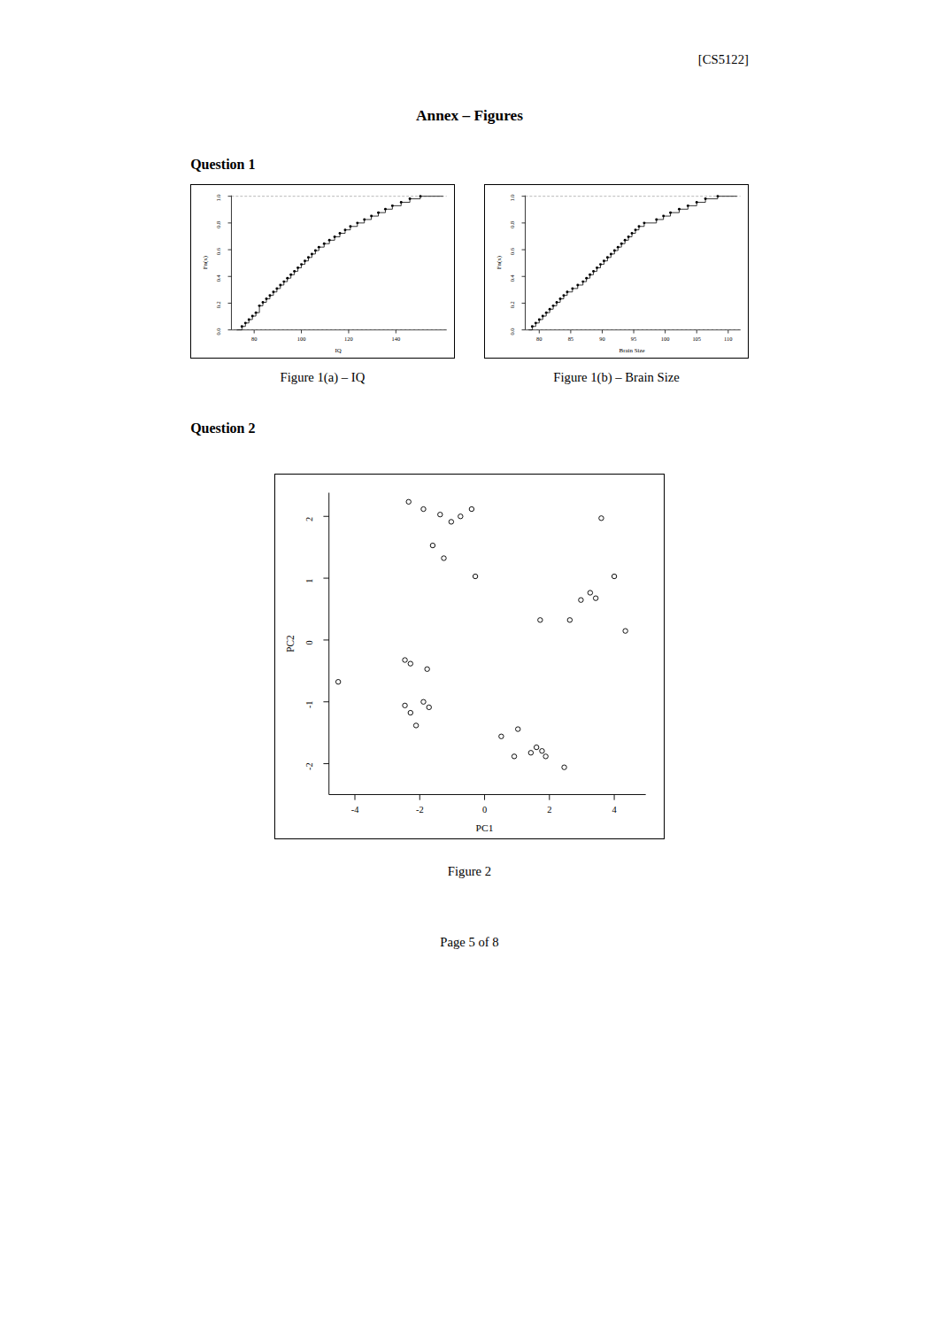[CS5122]
Annex – Figures
Question 1
0.0 0.2 0.4 0.6 0.8 1.0 Fn(x) 80 100 120 140 IQ
Figure 1(a) – IQ
0.0 0.2 0.4 0.6 0.8 1.0 Fn(x) 80 85 90 95 100 105 110 Brain Size
Figure 1(b) – Brain Size
Question 2
-2 -1 0 1 2 PC2 -4 -2 0 2 4 PC1
Figure 2
Page 5 of 8